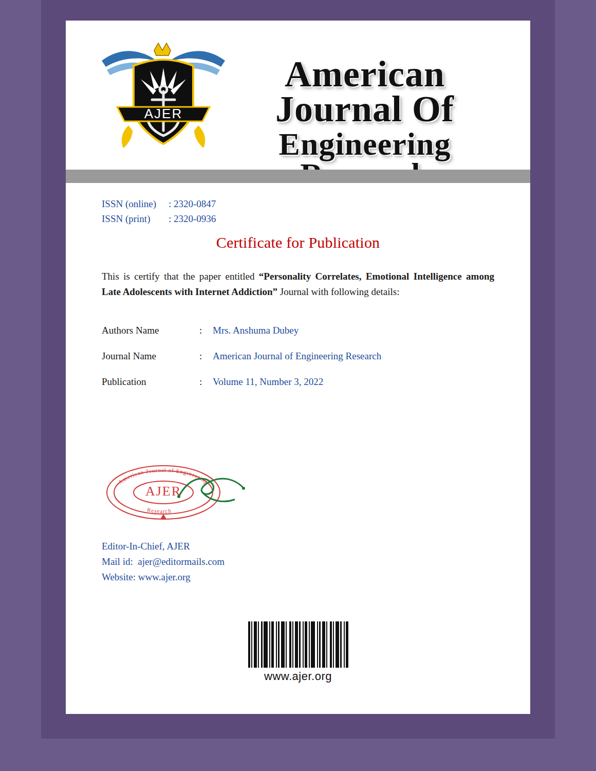AJER
American Journal Of
Engineering Research
ISSN (online): 2320-0847
ISSN (print): 2320-0936
Certificate for Publication
This is certify that the paper entitled “Personality Correlates, Emotional Intelligence among Late Adolescents with Internet Addiction” Journal with following details:
| Authors Name | : | Mrs. Anshuma Dubey |
| Journal Name | : | American Journal of Engineering Research |
| Publication | : | Volume 11, Number 3, 2022 |
American Journal of Engineering Research AJER
Editor-In-Chief, AJER
Mail id: ajer@editormails.com
Website: www.ajer.org
www.ajer.org